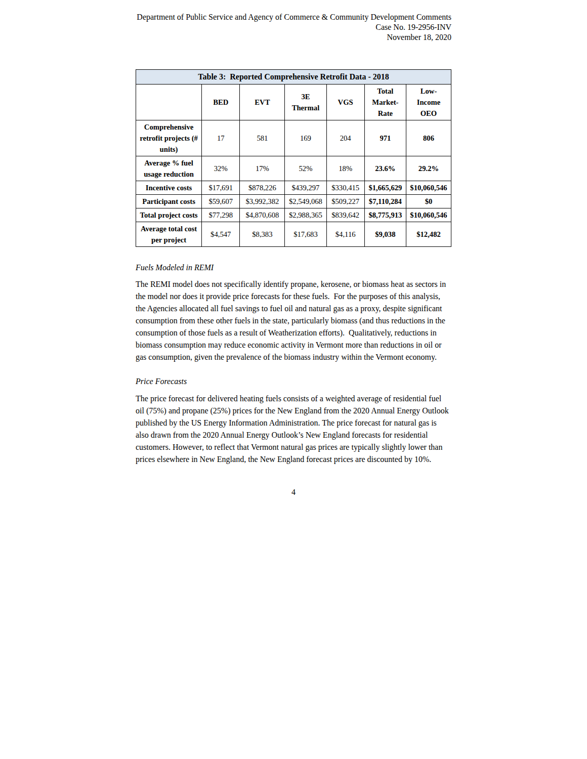Department of Public Service and Agency of Commerce & Community Development Comments
Case No. 19-2956-INV
November 18, 2020
Table 3: Reported Comprehensive Retrofit Data - 2018
| | BED | EVT | 3E Thermal | VGS | Total Market- Rate | Low- Income OEO |
| --- | --- | --- | --- | --- | --- | --- |
| Comprehensive retrofit projects (# units) | 17 | 581 | 169 | 204 | 971 | 806 |
| Average % fuel usage reduction | 32% | 17% | 52% | 18% | 23.6% | 29.2% |
| Incentive costs | $17,691 | $878,226 | $439,297 | $330,415 | $1,665,629 | $10,060,546 |
| Participant costs | $59,607 | $3,992,382 | $2,549,068 | $509,227 | $7,110,284 | $0 |
| Total project costs | $77,298 | $4,870,608 | $2,988,365 | $839,642 | $8,775,913 | $10,060,546 |
| Average total cost per project | $4,547 | $8,383 | $17,683 | $4,116 | $9,038 | $12,482 |
Fuels Modeled in REMI
The REMI model does not specifically identify propane, kerosene, or biomass heat as sectors in the model nor does it provide price forecasts for these fuels. For the purposes of this analysis, the Agencies allocated all fuel savings to fuel oil and natural gas as a proxy, despite significant consumption from these other fuels in the state, particularly biomass (and thus reductions in the consumption of those fuels as a result of Weatherization efforts). Qualitatively, reductions in biomass consumption may reduce economic activity in Vermont more than reductions in oil or gas consumption, given the prevalence of the biomass industry within the Vermont economy.
Price Forecasts
The price forecast for delivered heating fuels consists of a weighted average of residential fuel oil (75%) and propane (25%) prices for the New England from the 2020 Annual Energy Outlook published by the US Energy Information Administration. The price forecast for natural gas is also drawn from the 2020 Annual Energy Outlook’s New England forecasts for residential customers. However, to reflect that Vermont natural gas prices are typically slightly lower than prices elsewhere in New England, the New England forecast prices are discounted by 10%.
4